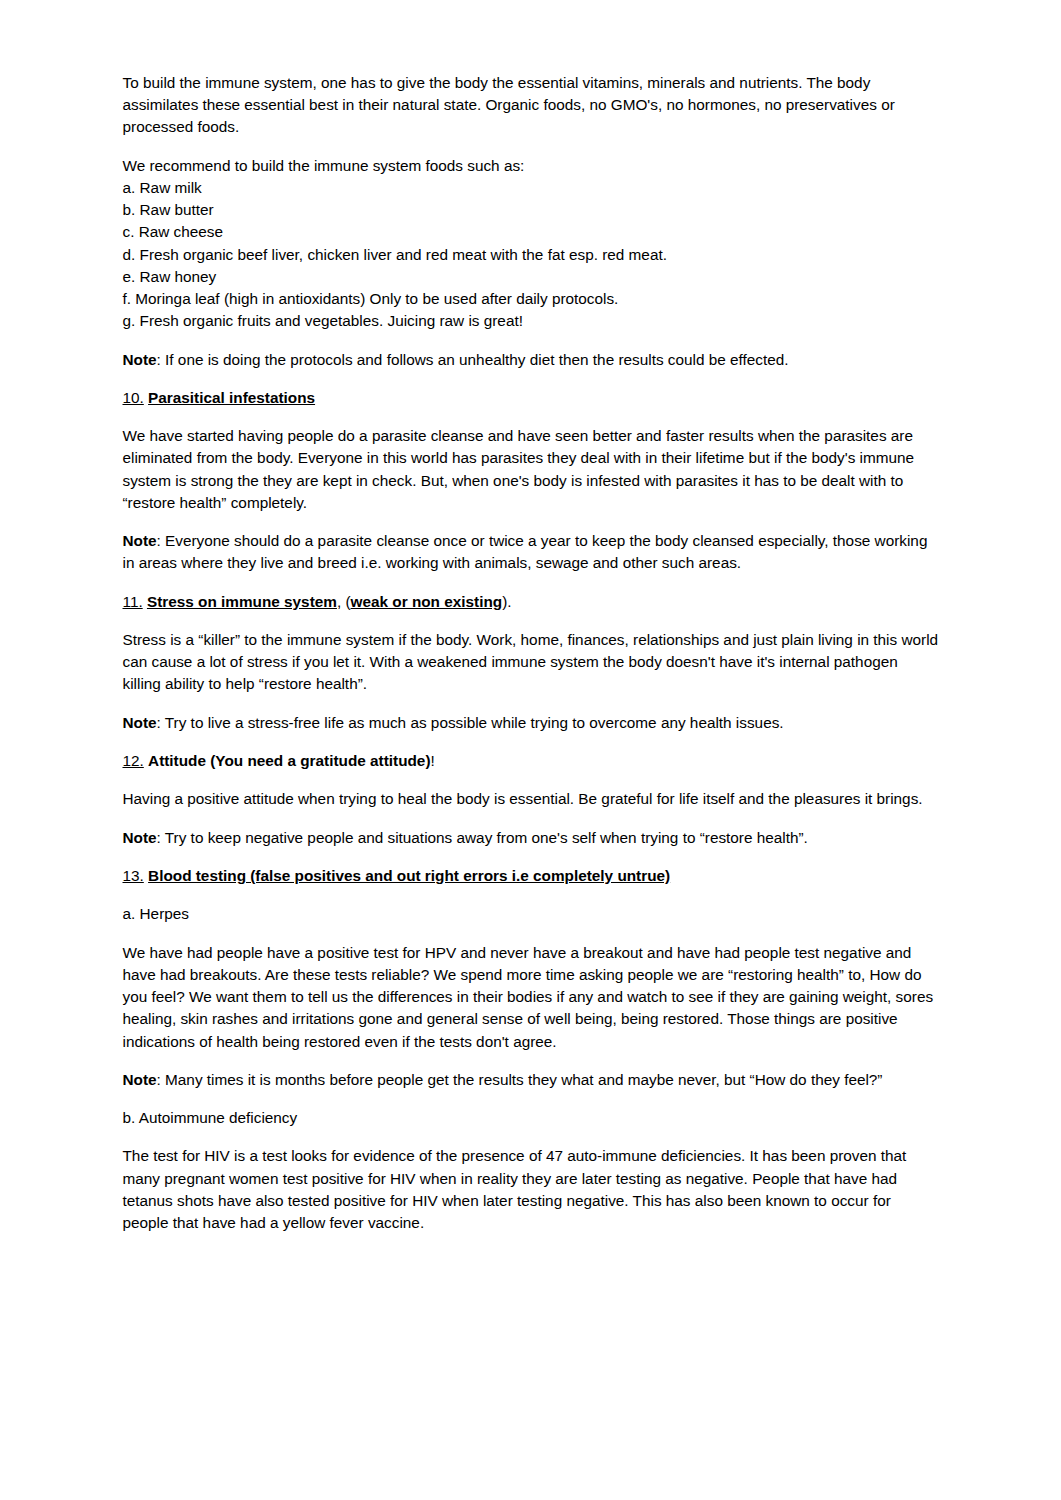To build the immune system, one has to give the body the essential vitamins, minerals and nutrients. The body assimilates these essential best in their natural state. Organic foods, no GMO's, no hormones, no preservatives or processed foods.
We recommend to build the immune system foods such as:
a. Raw milk
b. Raw butter
c. Raw cheese
d. Fresh organic beef liver, chicken liver and red meat with the fat esp. red meat.
e. Raw honey
f. Moringa leaf (high in antioxidants) Only to be used after daily protocols.
g. Fresh organic fruits and vegetables. Juicing raw is great!
Note: If one is doing the protocols and follows an unhealthy diet then the results could be effected.
10. Parasitical infestations
We have started having people do a parasite cleanse and have seen better and faster results when the parasites are eliminated from the body. Everyone in this world has parasites they deal with in their lifetime but if the body's immune system is strong the they are kept in check. But, when one's body is infested with parasites it has to be dealt with to “restore health” completely.
Note: Everyone should do a parasite cleanse once or twice a year to keep the body cleansed especially, those working in areas where they live and breed i.e. working with animals, sewage and other such areas.
11. Stress on immune system, (weak or non existing).
Stress is a “killer” to the immune system if the body. Work, home, finances, relationships and just plain living in this world can cause a lot of stress if you let it. With a weakened immune system the body doesn't have it's internal pathogen killing ability to help “restore health”.
Note: Try to live a stress-free life as much as possible while trying to overcome any health issues.
12. Attitude (You need a gratitude attitude)!
Having a positive attitude when trying to heal the body is essential. Be grateful for life itself and the pleasures it brings.
Note: Try to keep negative people and situations away from one's self when trying to “restore health”.
13. Blood testing (false positives and out right errors i.e completely untrue)
a. Herpes
We have had people have a positive test for HPV and never have a breakout and have had people test negative and have had breakouts. Are these tests reliable? We spend more time asking people we are “restoring health” to, How do you feel? We want them to tell us the differences in their bodies if any and watch to see if they are gaining weight, sores healing, skin rashes and irritations gone and general sense of well being, being restored. Those things are positive indications of health being restored even if the tests don't agree.
Note: Many times it is months before people get the results they what and maybe never, but “How do they feel?”
b. Autoimmune deficiency
The test for HIV is a test looks for evidence of the presence of 47 auto-immune deficiencies. It has been proven that many pregnant women test positive for HIV when in reality they are later testing as negative. People that have had tetanus shots have also tested positive for HIV when later testing negative. This has also been known to occur for people that have had a yellow fever vaccine.